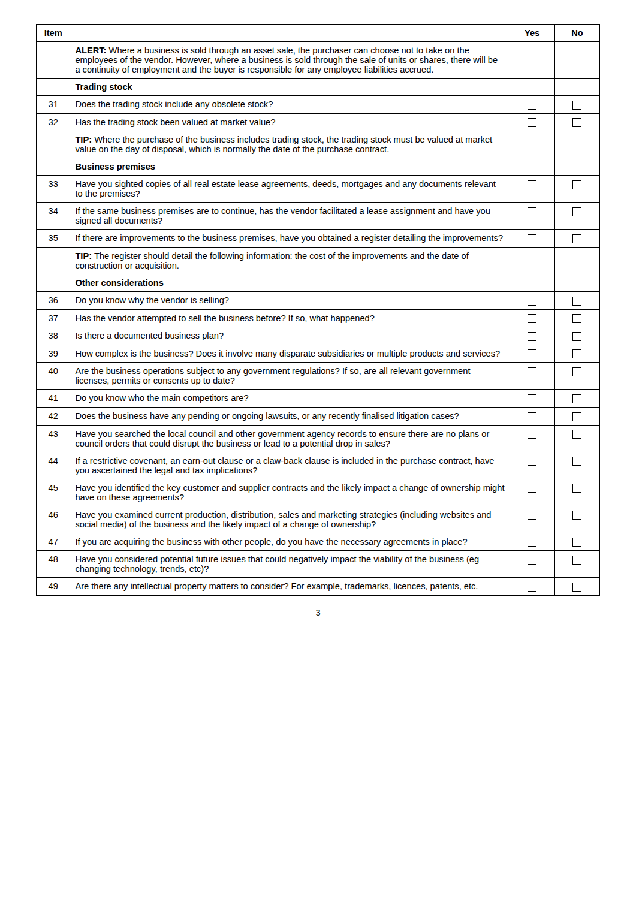| Item | | Yes | No |
| --- | --- | --- | --- |
| | ALERT: Where a business is sold through an asset sale, the purchaser can choose not to take on the employees of the vendor. However, where a business is sold through the sale of units or shares, there will be a continuity of employment and the buyer is responsible for any employee liabilities accrued. | | |
| | Trading stock | | |
| 31 | Does the trading stock include any obsolete stock? | | |
| 32 | Has the trading stock been valued at market value? | | |
| | TIP: Where the purchase of the business includes trading stock, the trading stock must be valued at market value on the day of disposal, which is normally the date of the purchase contract. | | |
| | Business premises | | |
| 33 | Have you sighted copies of all real estate lease agreements, deeds, mortgages and any documents relevant to the premises? | | |
| 34 | If the same business premises are to continue, has the vendor facilitated a lease assignment and have you signed all documents? | | |
| 35 | If there are improvements to the business premises, have you obtained a register detailing the improvements? | | |
| | TIP: The register should detail the following information: the cost of the improvements and the date of construction or acquisition. | | |
| | Other considerations | | |
| 36 | Do you know why the vendor is selling? | | |
| 37 | Has the vendor attempted to sell the business before? If so, what happened? | | |
| 38 | Is there a documented business plan? | | |
| 39 | How complex is the business? Does it involve many disparate subsidiaries or multiple products and services? | | |
| 40 | Are the business operations subject to any government regulations? If so, are all relevant government licenses, permits or consents up to date? | | |
| 41 | Do you know who the main competitors are? | | |
| 42 | Does the business have any pending or ongoing lawsuits, or any recently finalised litigation cases? | | |
| 43 | Have you searched the local council and other government agency records to ensure there are no plans or council orders that could disrupt the business or lead to a potential drop in sales? | | |
| 44 | If a restrictive covenant, an earn-out clause or a claw-back clause is included in the purchase contract, have you ascertained the legal and tax implications? | | |
| 45 | Have you identified the key customer and supplier contracts and the likely impact a change of ownership might have on these agreements? | | |
| 46 | Have you examined current production, distribution, sales and marketing strategies (including websites and social media) of the business and the likely impact of a change of ownership? | | |
| 47 | If you are acquiring the business with other people, do you have the necessary agreements in place? | | |
| 48 | Have you considered potential future issues that could negatively impact the viability of the business (eg changing technology, trends, etc)? | | |
| 49 | Are there any intellectual property matters to consider? For example, trademarks, licences, patents, etc. | | |
3